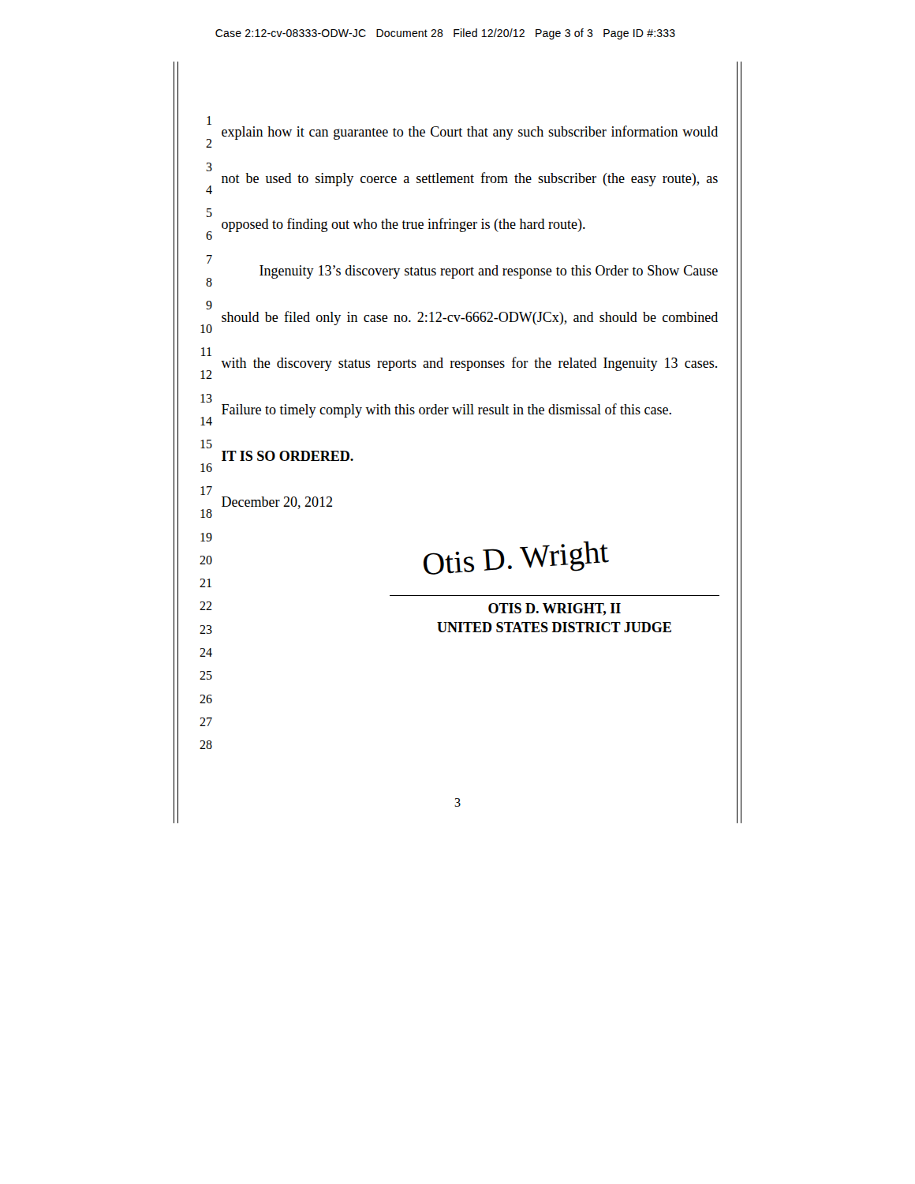Case 2:12-cv-08333-ODW-JC Document 28 Filed 12/20/12 Page 3 of 3 Page ID #:333
1
2
3
4
5
6
7
8
9
10
11
12
13
14
15
16
17
18
19
20
21
22
23
24
25
26
27
28
explain how it can guarantee to the Court that any such subscriber information would not be used to simply coerce a settlement from the subscriber (the easy route), as opposed to finding out who the true infringer is (the hard route).
Ingenuity 13’s discovery status report and response to this Order to Show Cause should be filed only in case no. 2:12-cv-6662-ODW(JCx), and should be combined with the discovery status reports and responses for the related Ingenuity 13 cases. Failure to timely comply with this order will result in the dismissal of this case.
IT IS SO ORDERED.
December 20, 2012
Otis D. Wright
OTIS D. WRIGHT, II
UNITED STATES DISTRICT JUDGE
3